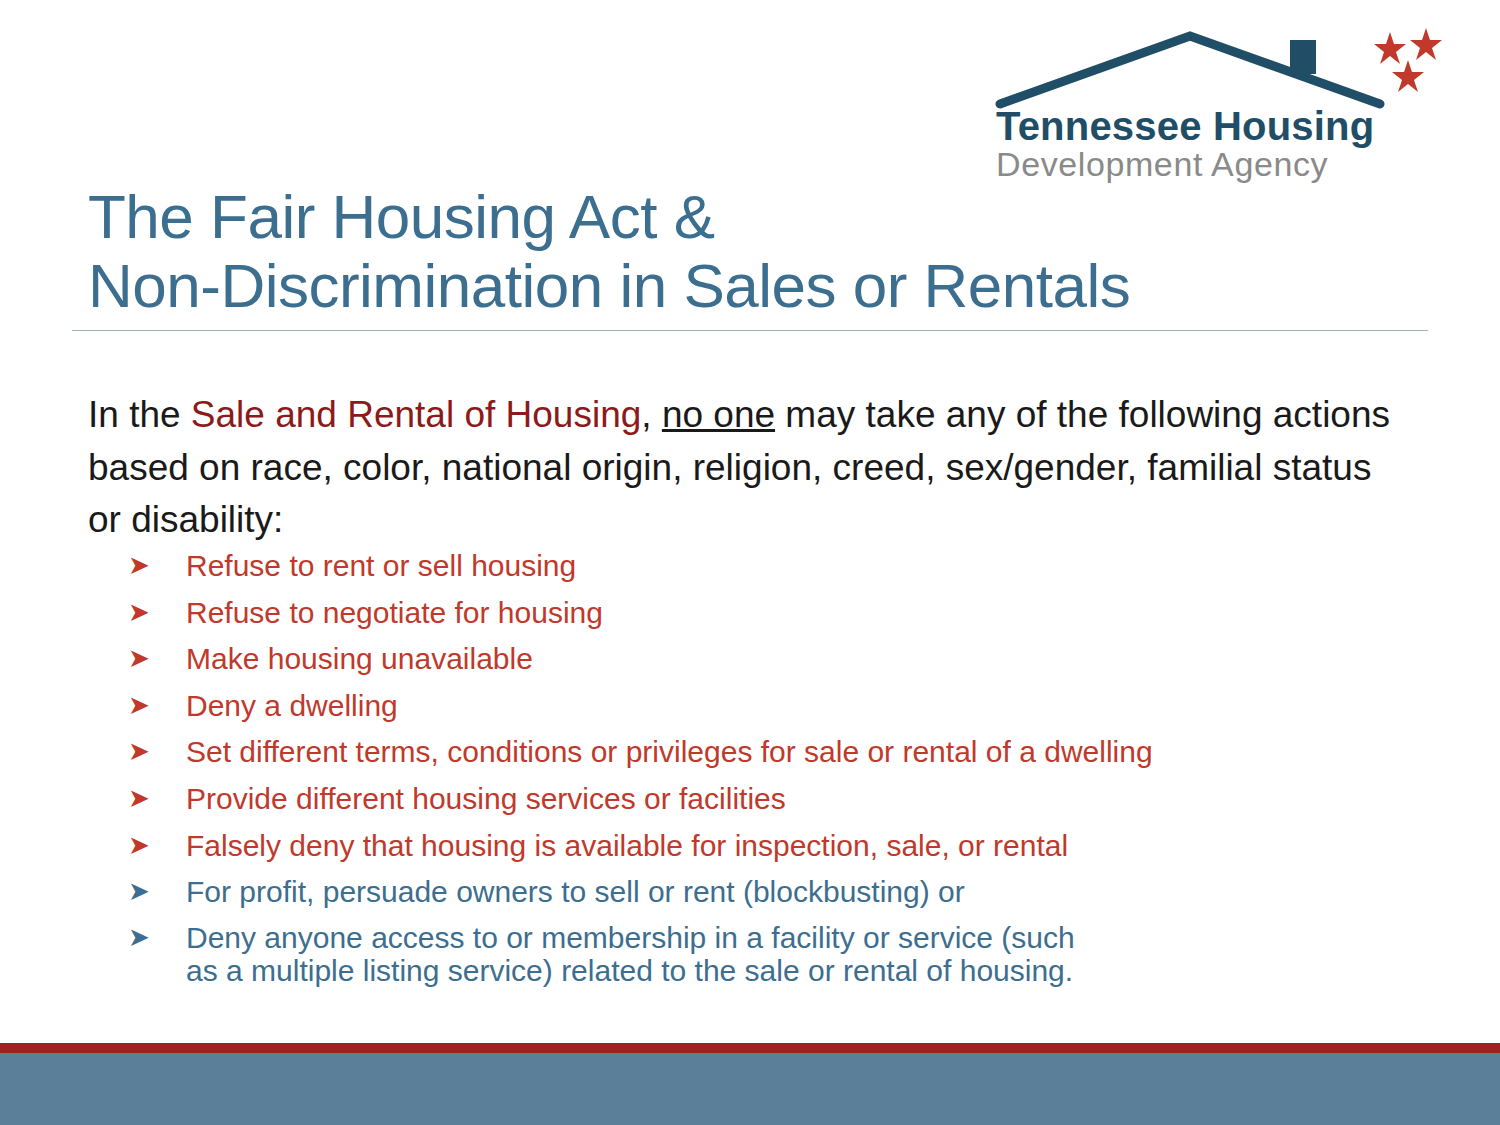Tennessee Housing
Development Agency
The Fair Housing Act &
Non-Discrimination in Sales or Rentals
In the Sale and Rental of Housing, no one may take any of the following actions based on race, color, national origin, religion, creed, sex/gender, familial status or disability:
Refuse to rent or sell housing
Refuse to negotiate for housing
Make housing unavailable
Deny a dwelling
Set different terms, conditions or privileges for sale or rental of a dwelling
Provide different housing services or facilities
Falsely deny that housing is available for inspection, sale, or rental
For profit, persuade owners to sell or rent (blockbusting) or
Deny anyone access to or membership in a facility or service (such
as a multiple listing service) related to the sale or rental of housing.